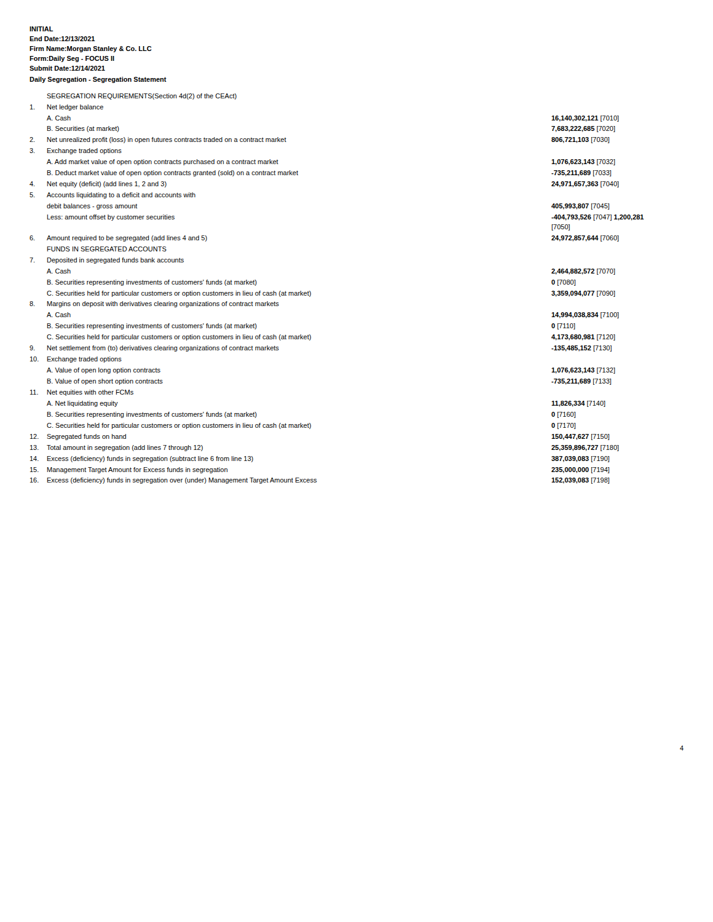INITIAL
End Date:12/13/2021
Firm Name:Morgan Stanley & Co. LLC
Form:Daily Seg - FOCUS II
Submit Date:12/14/2021
Daily Segregation - Segregation Statement
| | SEGREGATION REQUIREMENTS(Section 4d(2) of the CEAct) | |
| 1. | Net ledger balance | |
| | A. Cash | 16,140,302,121 [7010] |
| | B. Securities (at market) | 7,683,222,685 [7020] |
| 2. | Net unrealized profit (loss) in open futures contracts traded on a contract market | 806,721,103 [7030] |
| 3. | Exchange traded options | |
| | A. Add market value of open option contracts purchased on a contract market | 1,076,623,143 [7032] |
| | B. Deduct market value of open option contracts granted (sold) on a contract market | -735,211,689 [7033] |
| 4. | Net equity (deficit) (add lines 1, 2 and 3) | 24,971,657,363 [7040] |
| 5. | Accounts liquidating to a deficit and accounts with | |
| | debit balances - gross amount | 405,993,807 [7045] |
| | Less: amount offset by customer securities | -404,793,526 [7047] 1,200,281 [7050] |
| 6. | Amount required to be segregated (add lines 4 and 5) | 24,972,857,644 [7060] |
| | FUNDS IN SEGREGATED ACCOUNTS | |
| 7. | Deposited in segregated funds bank accounts | |
| | A. Cash | 2,464,882,572 [7070] |
| | B. Securities representing investments of customers' funds (at market) | 0 [7080] |
| | C. Securities held for particular customers or option customers in lieu of cash (at market) | 3,359,094,077 [7090] |
| 8. | Margins on deposit with derivatives clearing organizations of contract markets | |
| | A. Cash | 14,994,038,834 [7100] |
| | B. Securities representing investments of customers' funds (at market) | 0 [7110] |
| | C. Securities held for particular customers or option customers in lieu of cash (at market) | 4,173,680,981 [7120] |
| 9. | Net settlement from (to) derivatives clearing organizations of contract markets | -135,485,152 [7130] |
| 10. | Exchange traded options | |
| | A. Value of open long option contracts | 1,076,623,143 [7132] |
| | B. Value of open short option contracts | -735,211,689 [7133] |
| 11. | Net equities with other FCMs | |
| | A. Net liquidating equity | 11,826,334 [7140] |
| | B. Securities representing investments of customers' funds (at market) | 0 [7160] |
| | C. Securities held for particular customers or option customers in lieu of cash (at market) | 0 [7170] |
| 12. | Segregated funds on hand | 150,447,627 [7150] |
| 13. | Total amount in segregation (add lines 7 through 12) | 25,359,896,727 [7180] |
| 14. | Excess (deficiency) funds in segregation (subtract line 6 from line 13) | 387,039,083 [7190] |
| 15. | Management Target Amount for Excess funds in segregation | 235,000,000 [7194] |
| 16. | Excess (deficiency) funds in segregation over (under) Management Target Amount Excess | 152,039,083 [7198] |
4